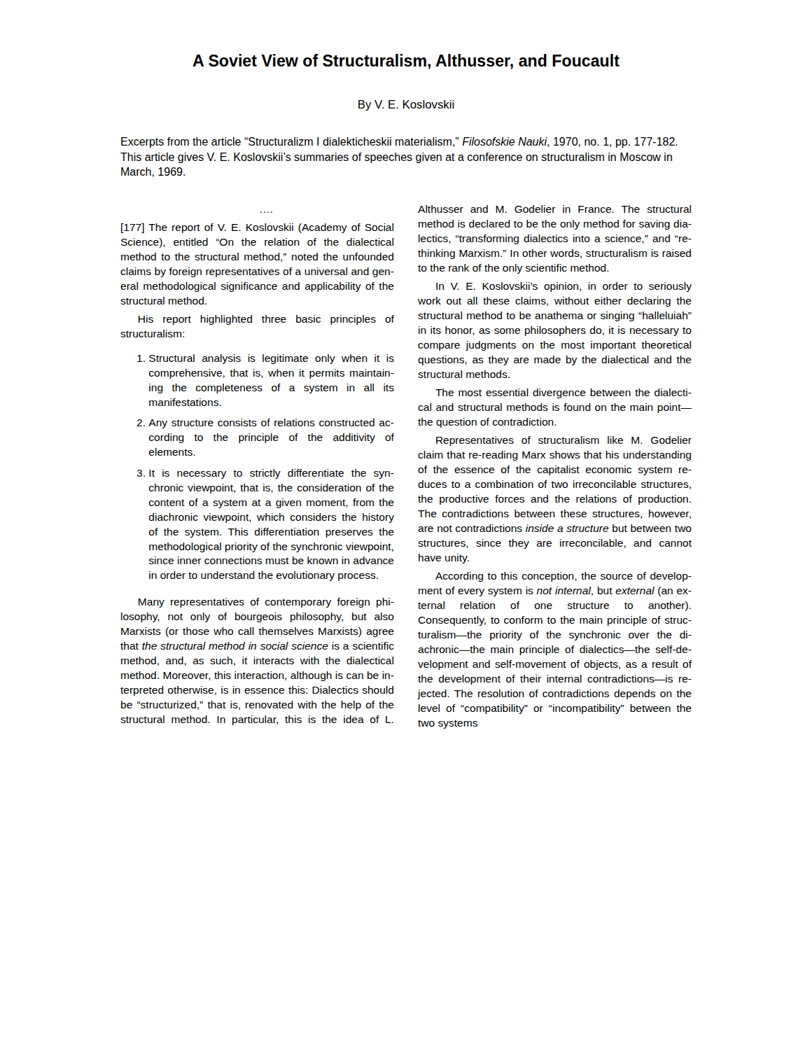A Soviet View of Structuralism, Althusser, and Foucault
By V. E. Koslovskii
Excerpts from the article “Structuralizm I dialekticheskii materialism,” Filosofskie Nauki, 1970, no. 1, pp. 177-182. This article gives V. E. Koslovskii’s summaries of speeches given at a conference on structuralism in Moscow in March, 1969.
….
[177] The report of V. E. Koslovskii (Academy of Social Science), entitled “On the relation of the dialectical method to the structural method,” noted the unfounded claims by foreign representatives of a universal and general methodological significance and applicability of the structural method.
His report highlighted three basic principles of structuralism:
Structural analysis is legitimate only when it is comprehensive, that is, when it permits maintaining the completeness of a system in all its manifestations.
Any structure consists of relations constructed according to the principle of the additivity of elements.
It is necessary to strictly differentiate the synchronic viewpoint, that is, the consideration of the content of a system at a given moment, from the diachronic viewpoint, which considers the history of the system. This differentiation preserves the methodological priority of the synchronic viewpoint, since inner connections must be known in advance in order to understand the evolutionary process.
Many representatives of contemporary foreign philosophy, not only of bourgeois philosophy, but also Marxists (or those who call themselves Marxists) agree that the structural method in social science is a scientific method, and, as such, it interacts with the dialectical method. Moreover, this interaction, although is can be interpreted otherwise, is in essence this: Dialectics should be “structurized,” that is, renovated with the help of the structural method. In particular, this is the idea of L. Althusser and M. Godelier in France. The structural method is declared to be the only method for saving dialectics, “transforming dialectics into a science,” and “rethinking Marxism.” In other words, structuralism is raised to the rank of the only scientific method.
In V. E. Koslovskii’s opinion, in order to seriously work out all these claims, without either declaring the structural method to be anathema or singing “halleluiah” in its honor, as some philosophers do, it is necessary to compare judgments on the most important theoretical questions, as they are made by the dialectical and the structural methods.
The most essential divergence between the dialectical and structural methods is found on the main point—the question of contradiction.
Representatives of structuralism like M. Godelier claim that re-reading Marx shows that his understanding of the essence of the capitalist economic system reduces to a combination of two irreconcilable structures, the productive forces and the relations of production. The contradictions between these structures, however, are not contradictions inside a structure but between two structures, since they are irreconcilable, and cannot have unity.
According to this conception, the source of development of every system is not internal, but external (an external relation of one structure to another). Consequently, to conform to the main principle of structuralism—the priority of the synchronic over the diachronic—the main principle of dialectics—the self-development and self-movement of objects, as a result of the development of their internal contradictions—is rejected. The resolution of contradictions depends on the level of “compatibility” or “incompatibility” between the two systems